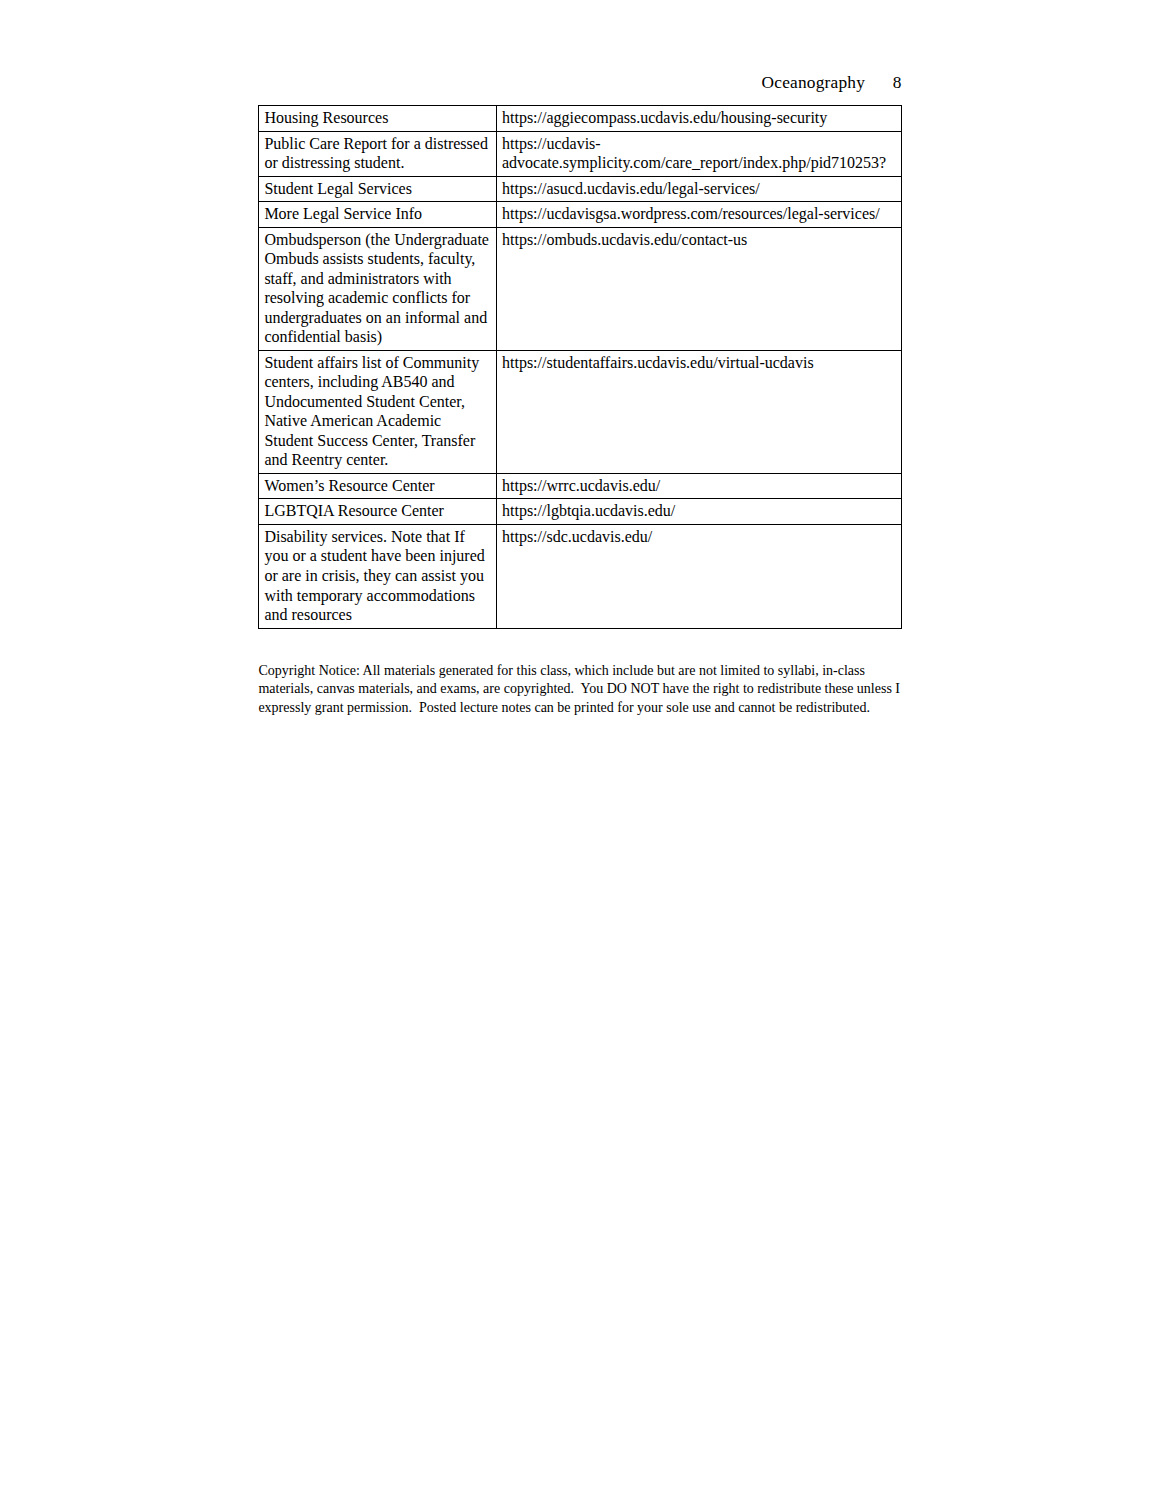Oceanography8
| Housing Resources | https://aggiecompass.ucdavis.edu/housing-security |
| Public Care Report for a distressed or distressing student. | https://ucdavis-advocate.symplicity.com/care_report/index.php/pid710253? |
| Student Legal Services | https://asucd.ucdavis.edu/legal-services/ |
| More Legal Service Info | https://ucdavisgsa.wordpress.com/resources/legal-services/ |
| Ombudsperson (the Undergraduate Ombuds assists students, faculty, staff, and administrators with resolving academic conflicts for undergraduates on an informal and confidential basis) | https://ombuds.ucdavis.edu/contact-us |
| Student affairs list of Community centers, including AB540 and Undocumented Student Center, Native American Academic Student Success Center, Transfer and Reentry center. | https://studentaffairs.ucdavis.edu/virtual-ucdavis |
| Women’s Resource Center | https://wrrc.ucdavis.edu/ |
| LGBTQIA Resource Center | https://lgbtqia.ucdavis.edu/ |
| Disability services. Note that If you or a student have been injured or are in crisis, they can assist you with temporary accommodations and resources | https://sdc.ucdavis.edu/ |
Copyright Notice: All materials generated for this class, which include but are not limited to syllabi, in-class materials, canvas materials, and exams, are copyrighted. You DO NOT have the right to redistribute these unless I expressly grant permission. Posted lecture notes can be printed for your sole use and cannot be redistributed.